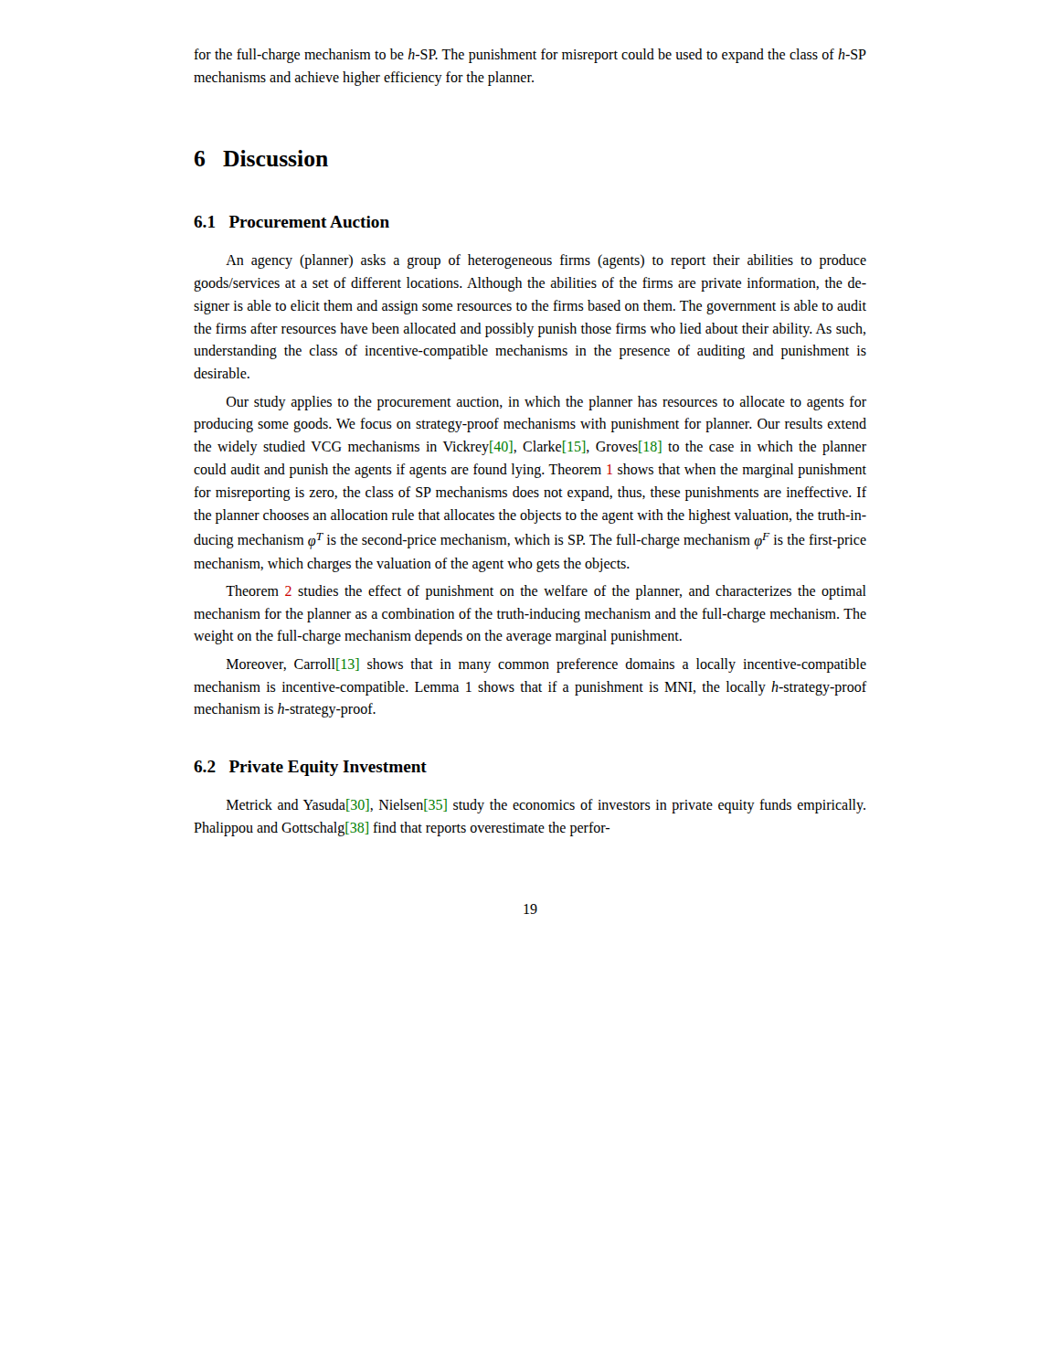for the full-charge mechanism to be h-SP. The punishment for misreport could be used to expand the class of h-SP mechanisms and achieve higher efficiency for the planner.
6 Discussion
6.1 Procurement Auction
An agency (planner) asks a group of heterogeneous firms (agents) to report their abilities to produce goods/services at a set of different locations. Although the abilities of the firms are private information, the designer is able to elicit them and assign some resources to the firms based on them. The government is able to audit the firms after resources have been allocated and possibly punish those firms who lied about their ability. As such, understanding the class of incentive-compatible mechanisms in the presence of auditing and punishment is desirable.
Our study applies to the procurement auction, in which the planner has resources to allocate to agents for producing some goods. We focus on strategy-proof mechanisms with punishment for planner. Our results extend the widely studied VCG mechanisms in Vickrey[40], Clarke[15], Groves[18] to the case in which the planner could audit and punish the agents if agents are found lying. Theorem 1 shows that when the marginal punishment for misreporting is zero, the class of SP mechanisms does not expand, thus, these punishments are ineffective. If the planner chooses an allocation rule that allocates the objects to the agent with the highest valuation, the truth-inducing mechanism φT is the second-price mechanism, which is SP. The full-charge mechanism φF is the first-price mechanism, which charges the valuation of the agent who gets the objects.
Theorem 2 studies the effect of punishment on the welfare of the planner, and characterizes the optimal mechanism for the planner as a combination of the truth-inducing mechanism and the full-charge mechanism. The weight on the full-charge mechanism depends on the average marginal punishment.
Moreover, Carroll[13] shows that in many common preference domains a locally incentive-compatible mechanism is incentive-compatible. Lemma 1 shows that if a punishment is MNI, the locally h-strategy-proof mechanism is h-strategy-proof.
6.2 Private Equity Investment
Metrick and Yasuda[30], Nielsen[35] study the economics of investors in private equity funds empirically. Phalippou and Gottschalg[38] find that reports overestimate the perfor-
19